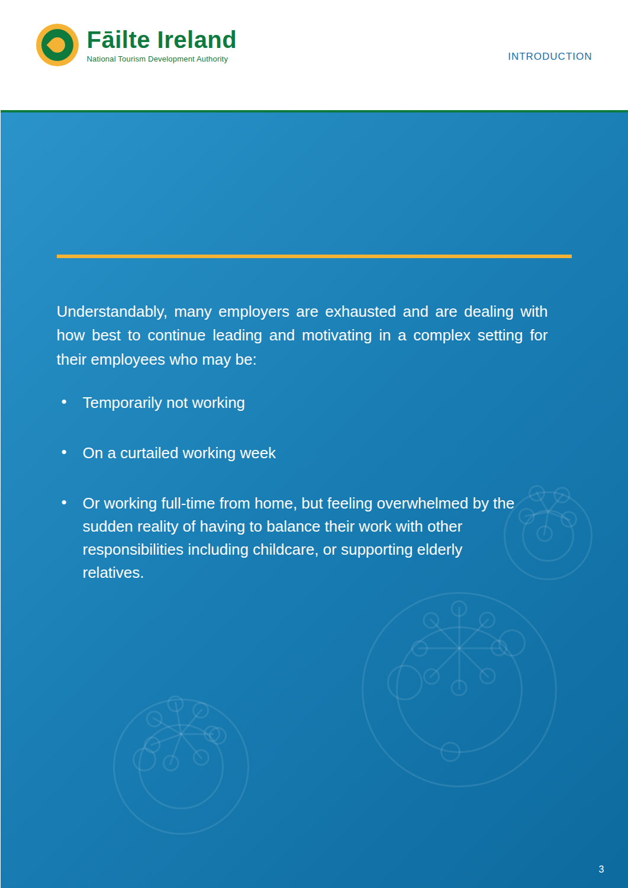Fāilte Ireland
National Tourism Development Authority
INTRODUCTION
Understandably, many employers are exhausted and are dealing with how best to continue leading and motivating in a complex setting for their employees who may be:
Temporarily not working
On a curtailed working week
Or working full-time from home, but feeling overwhelmed by the sudden reality of having to balance their work with other responsibilities including childcare, or supporting elderly relatives.
3